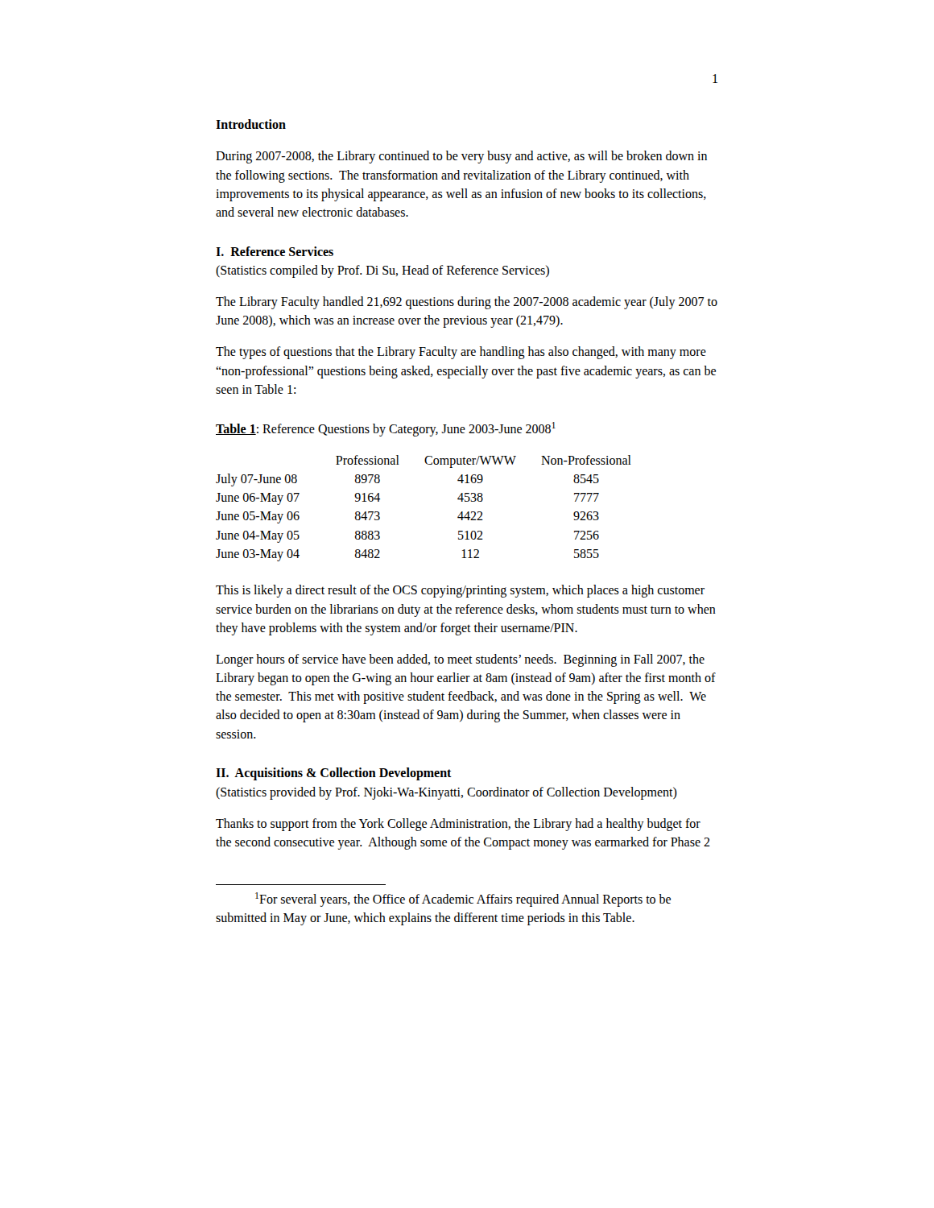1
Introduction
During 2007-2008, the Library continued to be very busy and active, as will be broken down in the following sections. The transformation and revitalization of the Library continued, with improvements to its physical appearance, as well as an infusion of new books to its collections, and several new electronic databases.
I. Reference Services
(Statistics compiled by Prof. Di Su, Head of Reference Services)
The Library Faculty handled 21,692 questions during the 2007-2008 academic year (July 2007 to June 2008), which was an increase over the previous year (21,479).
The types of questions that the Library Faculty are handling has also changed, with many more “non-professional” questions being asked, especially over the past five academic years, as can be seen in Table 1:
Table 1: Reference Questions by Category, June 2003-June 20081
| | Professional | Computer/WWW | Non-Professional |
| --- | --- | --- | --- |
| July 07-June 08 | 8978 | 4169 | 8545 |
| June 06-May 07 | 9164 | 4538 | 7777 |
| June 05-May 06 | 8473 | 4422 | 9263 |
| June 04-May 05 | 8883 | 5102 | 7256 |
| June 03-May 04 | 8482 | 112 | 5855 |
This is likely a direct result of the OCS copying/printing system, which places a high customer service burden on the librarians on duty at the reference desks, whom students must turn to when they have problems with the system and/or forget their username/PIN.
Longer hours of service have been added, to meet students’ needs. Beginning in Fall 2007, the Library began to open the G-wing an hour earlier at 8am (instead of 9am) after the first month of the semester. This met with positive student feedback, and was done in the Spring as well. We also decided to open at 8:30am (instead of 9am) during the Summer, when classes were in session.
II. Acquisitions & Collection Development
(Statistics provided by Prof. Njoki-Wa-Kinyatti, Coordinator of Collection Development)
Thanks to support from the York College Administration, the Library had a healthy budget for the second consecutive year. Although some of the Compact money was earmarked for Phase 2
1For several years, the Office of Academic Affairs required Annual Reports to be submitted in May or June, which explains the different time periods in this Table.